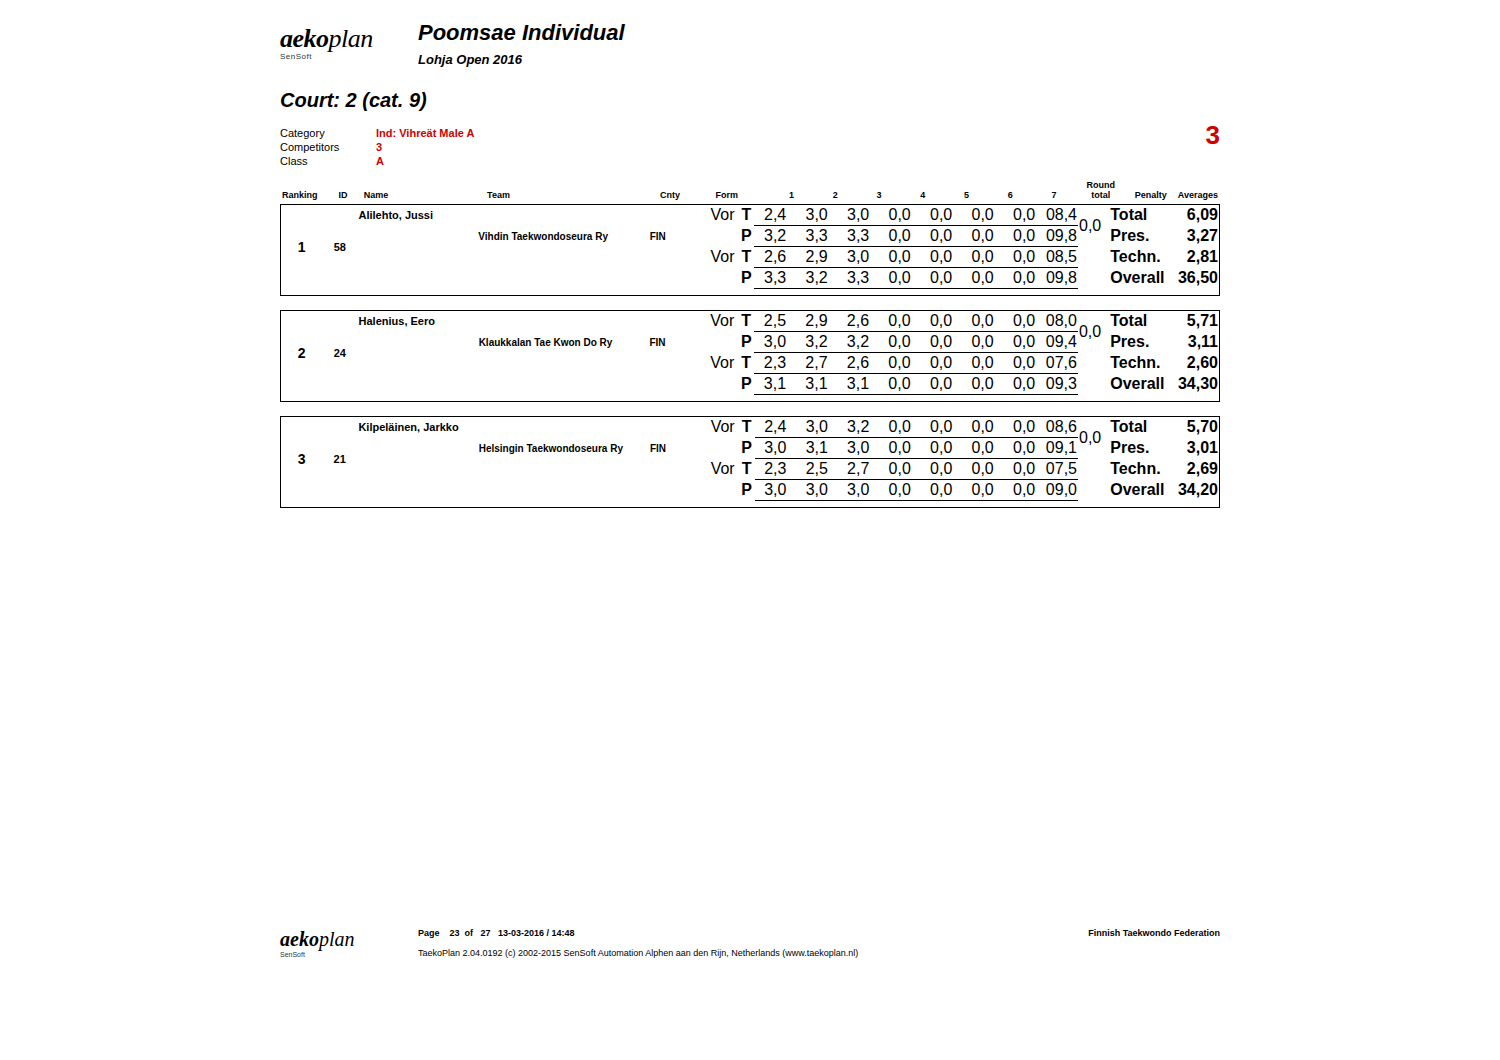aekoplan
SenSoft
Poomsae Individual
Lohja Open 2016
Court: 2 (cat. 9)
| Category | Ind: Vihreät Male A |
| Competitors | 3 |
| Class | A |
3
| Ranking | ID | Name | Team | Cnty | Form | | 1 | 2 | 3 | 4 | 5 | 6 | 7 | Round total | Penalty | Averages |
| --- | --- | --- | --- | --- | --- | --- | --- | --- | --- | --- | --- | --- | --- | --- | --- | --- |
| 1 | 58 | Alilehto, Jussi | | | Vor | T | 2,4 | 3,0 | 3,0 | 0,0 | 0,0 | 0,0 | 0,0 | 08,4 | 0,0 | Total | 6,09 |
| | Vihdin Taekwondoseura Ry | FIN | | P | 3,2 | 3,3 | 3,3 | 0,0 | 0,0 | 0,0 | 0,0 | 09,8 | Pres. | 3,27 |
| | | | Vor | T | 2,6 | 2,9 | 3,0 | 0,0 | 0,0 | 0,0 | 0,0 | 08,5 | | Techn. | 2,81 |
| | | | | P | 3,3 | 3,2 | 3,3 | 0,0 | 0,0 | 0,0 | 0,0 | 09,8 | Overall | 36,50 |
| 2 | 24 | Halenius, Eero | | | Vor | T | 2,5 | 2,9 | 2,6 | 0,0 | 0,0 | 0,0 | 0,0 | 08,0 | 0,0 | Total | 5,71 |
| | Klaukkalan Tae Kwon Do Ry | FIN | | P | 3,0 | 3,2 | 3,2 | 0,0 | 0,0 | 0,0 | 0,0 | 09,4 | Pres. | 3,11 |
| | | | Vor | T | 2,3 | 2,7 | 2,6 | 0,0 | 0,0 | 0,0 | 0,0 | 07,6 | | Techn. | 2,60 |
| | | | | P | 3,1 | 3,1 | 3,1 | 0,0 | 0,0 | 0,0 | 0,0 | 09,3 | Overall | 34,30 |
| 3 | 21 | Kilpeläinen, Jarkko | | | Vor | T | 2,4 | 3,0 | 3,2 | 0,0 | 0,0 | 0,0 | 0,0 | 08,6 | 0,0 | Total | 5,70 |
| | Helsingin Taekwondoseura Ry | FIN | | P | 3,0 | 3,1 | 3,0 | 0,0 | 0,0 | 0,0 | 0,0 | 09,1 | Pres. | 3,01 |
| | | | Vor | T | 2,3 | 2,5 | 2,7 | 0,0 | 0,0 | 0,0 | 0,0 | 07,5 | | Techn. | 2,69 |
| | | | | P | 3,0 | 3,0 | 3,0 | 0,0 | 0,0 | 0,0 | 0,0 | 09,0 | Overall | 34,20 |
aekoplan
SenSoft
Page 23 of 27 13-03-2016 / 14:48
Finnish Taekwondo Federation
TaekoPlan 2.04.0192 (c) 2002-2015 SenSoft Automation Alphen aan den Rijn, Netherlands (www.taekoplan.nl)